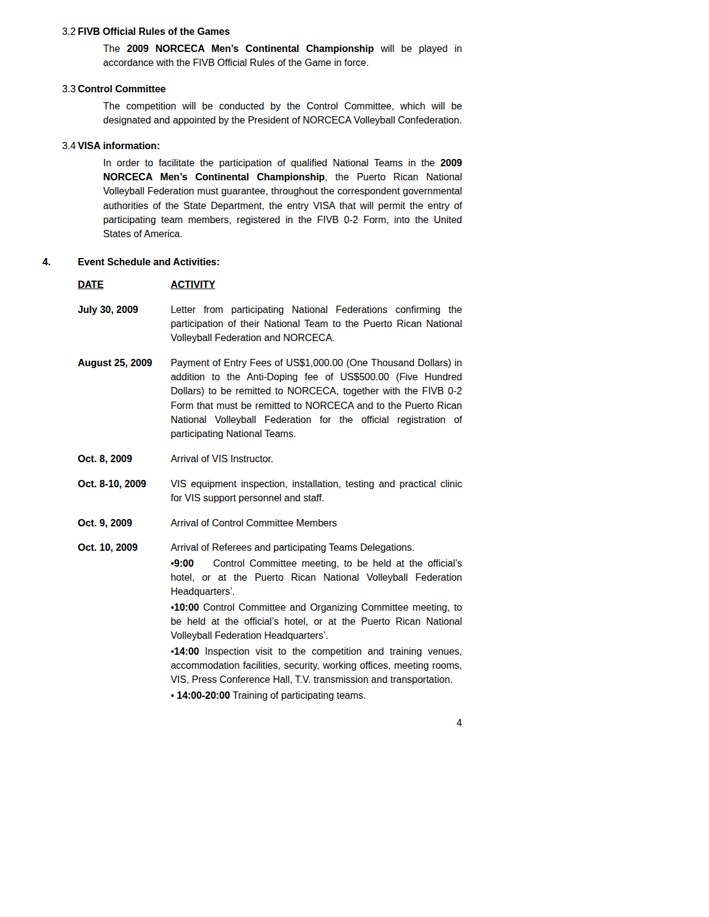3.2
FIVB Official Rules of the Games
The 2009 NORCECA Men’s Continental Championship will be played in accordance with the FIVB Official Rules of the Game in force.
3.3
Control Committee
The competition will be conducted by the Control Committee, which will be designated and appointed by the President of NORCECA Volleyball Confederation.
3.4
VISA information:
In order to facilitate the participation of qualified National Teams in the 2009 NORCECA Men’s Continental Championship, the Puerto Rican National Volleyball Federation must guarantee, throughout the correspondent governmental authorities of the State Department, the entry VISA that will permit the entry of participating team members, registered in the FIVB 0-2 Form, into the United States of America.
4.
Event Schedule and Activities:
DATE
ACTIVITY
July 30, 2009
Letter from participating National Federations confirming the participation of their National Team to the Puerto Rican National Volleyball Federation and NORCECA.
August 25, 2009
Payment of Entry Fees of US$1,000.00 (One Thousand Dollars) in addition to the Anti-Doping fee of US$500.00 (Five Hundred Dollars) to be remitted to NORCECA, together with the FIVB 0-2 Form that must be remitted to NORCECA and to the Puerto Rican National Volleyball Federation for the official registration of participating National Teams.
Oct. 8, 2009
Arrival of VIS Instructor.
Oct. 8-10, 2009
VIS equipment inspection, installation, testing and practical clinic for VIS support personnel and staff.
Oct. 9, 2009
Arrival of Control Committee Members
Oct. 10, 2009
Arrival of Referees and participating Teams Delegations.
•9:00 Control Committee meeting, to be held at the official’s hotel, or at the Puerto Rican National Volleyball Federation Headquarters’.
•10:00 Control Committee and Organizing Committee meeting, to be held at the official’s hotel, or at the Puerto Rican National Volleyball Federation Headquarters’.
•14:00 Inspection visit to the competition and training venues, accommodation facilities, security, working offices, meeting rooms, VIS, Press Conference Hall, T.V. transmission and transportation.
• 14:00-20:00 Training of participating teams.
4